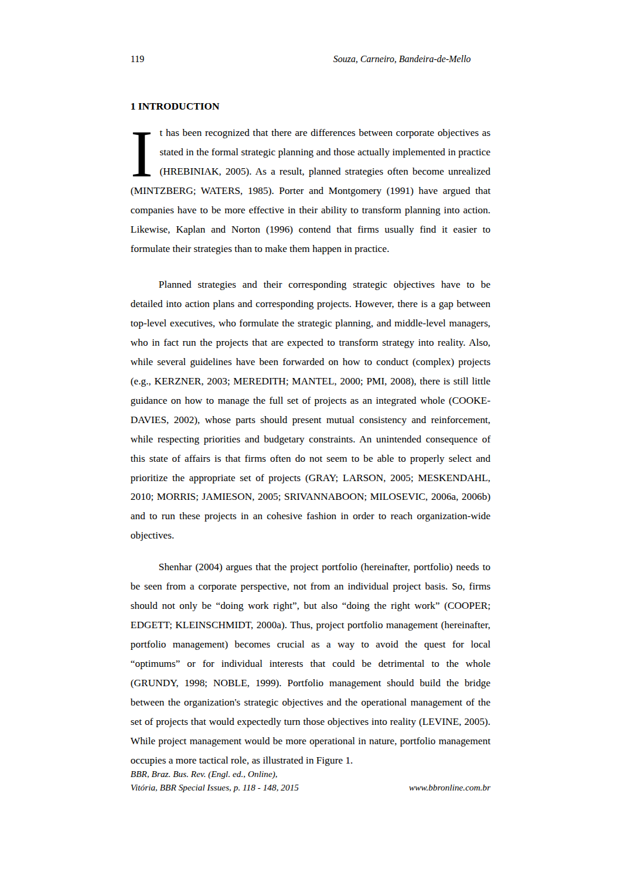119 Souza, Carneiro, Bandeira-de-Mello
1 INTRODUCTION
It has been recognized that there are differences between corporate objectives as stated in the formal strategic planning and those actually implemented in practice (HREBINIAK, 2005). As a result, planned strategies often become unrealized (MINTZBERG; WATERS, 1985). Porter and Montgomery (1991) have argued that companies have to be more effective in their ability to transform planning into action. Likewise, Kaplan and Norton (1996) contend that firms usually find it easier to formulate their strategies than to make them happen in practice.
Planned strategies and their corresponding strategic objectives have to be detailed into action plans and corresponding projects. However, there is a gap between top-level executives, who formulate the strategic planning, and middle-level managers, who in fact run the projects that are expected to transform strategy into reality. Also, while several guidelines have been forwarded on how to conduct (complex) projects (e.g., KERZNER, 2003; MEREDITH; MANTEL, 2000; PMI, 2008), there is still little guidance on how to manage the full set of projects as an integrated whole (COOKE-DAVIES, 2002), whose parts should present mutual consistency and reinforcement, while respecting priorities and budgetary constraints. An unintended consequence of this state of affairs is that firms often do not seem to be able to properly select and prioritize the appropriate set of projects (GRAY; LARSON, 2005; MESKENDAHL, 2010; MORRIS; JAMIESON, 2005; SRIVANNABOON; MILOSEVIC, 2006a, 2006b) and to run these projects in an cohesive fashion in order to reach organization-wide objectives.
Shenhar (2004) argues that the project portfolio (hereinafter, portfolio) needs to be seen from a corporate perspective, not from an individual project basis. So, firms should not only be “doing work right”, but also “doing the right work” (COOPER; EDGETT; KLEINSCHMIDT, 2000a). Thus, project portfolio management (hereinafter, portfolio management) becomes crucial as a way to avoid the quest for local “optimums” or for individual interests that could be detrimental to the whole (GRUNDY, 1998; NOBLE, 1999). Portfolio management should build the bridge between the organization's strategic objectives and the operational management of the set of projects that would expectedly turn those objectives into reality (LEVINE, 2005). While project management would be more operational in nature, portfolio management occupies a more tactical role, as illustrated in Figure 1.
BBR, Braz. Bus. Rev. (Engl. ed., Online),
Vitória, BBR Special Issues, p. 118 - 148, 2015 www.bbronline.com.br